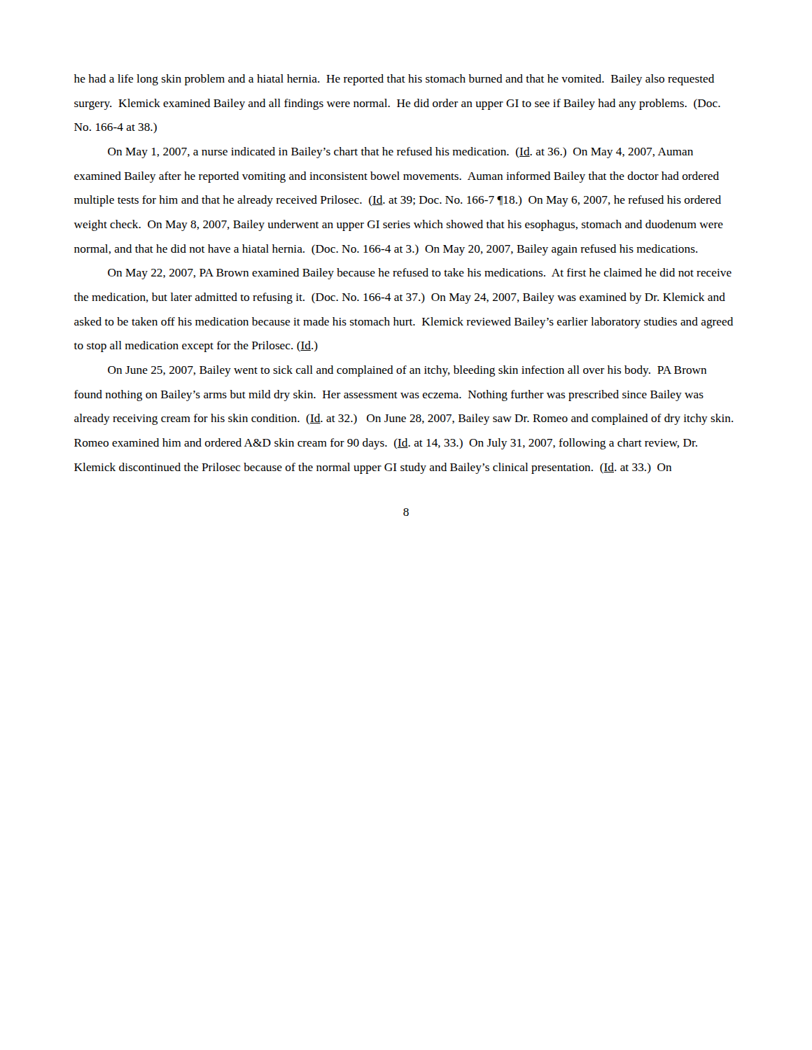he had a life long skin problem and a hiatal hernia. He reported that his stomach burned and that he vomited. Bailey also requested surgery. Klemick examined Bailey and all findings were normal. He did order an upper GI to see if Bailey had any problems. (Doc. No. 166-4 at 38.)
On May 1, 2007, a nurse indicated in Bailey’s chart that he refused his medication. (Id. at 36.) On May 4, 2007, Auman examined Bailey after he reported vomiting and inconsistent bowel movements. Auman informed Bailey that the doctor had ordered multiple tests for him and that he already received Prilosec. (Id. at 39; Doc. No. 166-7 ¶18.) On May 6, 2007, he refused his ordered weight check. On May 8, 2007, Bailey underwent an upper GI series which showed that his esophagus, stomach and duodenum were normal, and that he did not have a hiatal hernia. (Doc. No. 166-4 at 3.) On May 20, 2007, Bailey again refused his medications.
On May 22, 2007, PA Brown examined Bailey because he refused to take his medications. At first he claimed he did not receive the medication, but later admitted to refusing it. (Doc. No. 166-4 at 37.) On May 24, 2007, Bailey was examined by Dr. Klemick and asked to be taken off his medication because it made his stomach hurt. Klemick reviewed Bailey’s earlier laboratory studies and agreed to stop all medication except for the Prilosec. (Id.)
On June 25, 2007, Bailey went to sick call and complained of an itchy, bleeding skin infection all over his body. PA Brown found nothing on Bailey’s arms but mild dry skin. Her assessment was eczema. Nothing further was prescribed since Bailey was already receiving cream for his skin condition. (Id. at 32.) On June 28, 2007, Bailey saw Dr. Romeo and complained of dry itchy skin. Romeo examined him and ordered A&D skin cream for 90 days. (Id. at 14, 33.) On July 31, 2007, following a chart review, Dr. Klemick discontinued the Prilosec because of the normal upper GI study and Bailey’s clinical presentation. (Id. at 33.) On
8